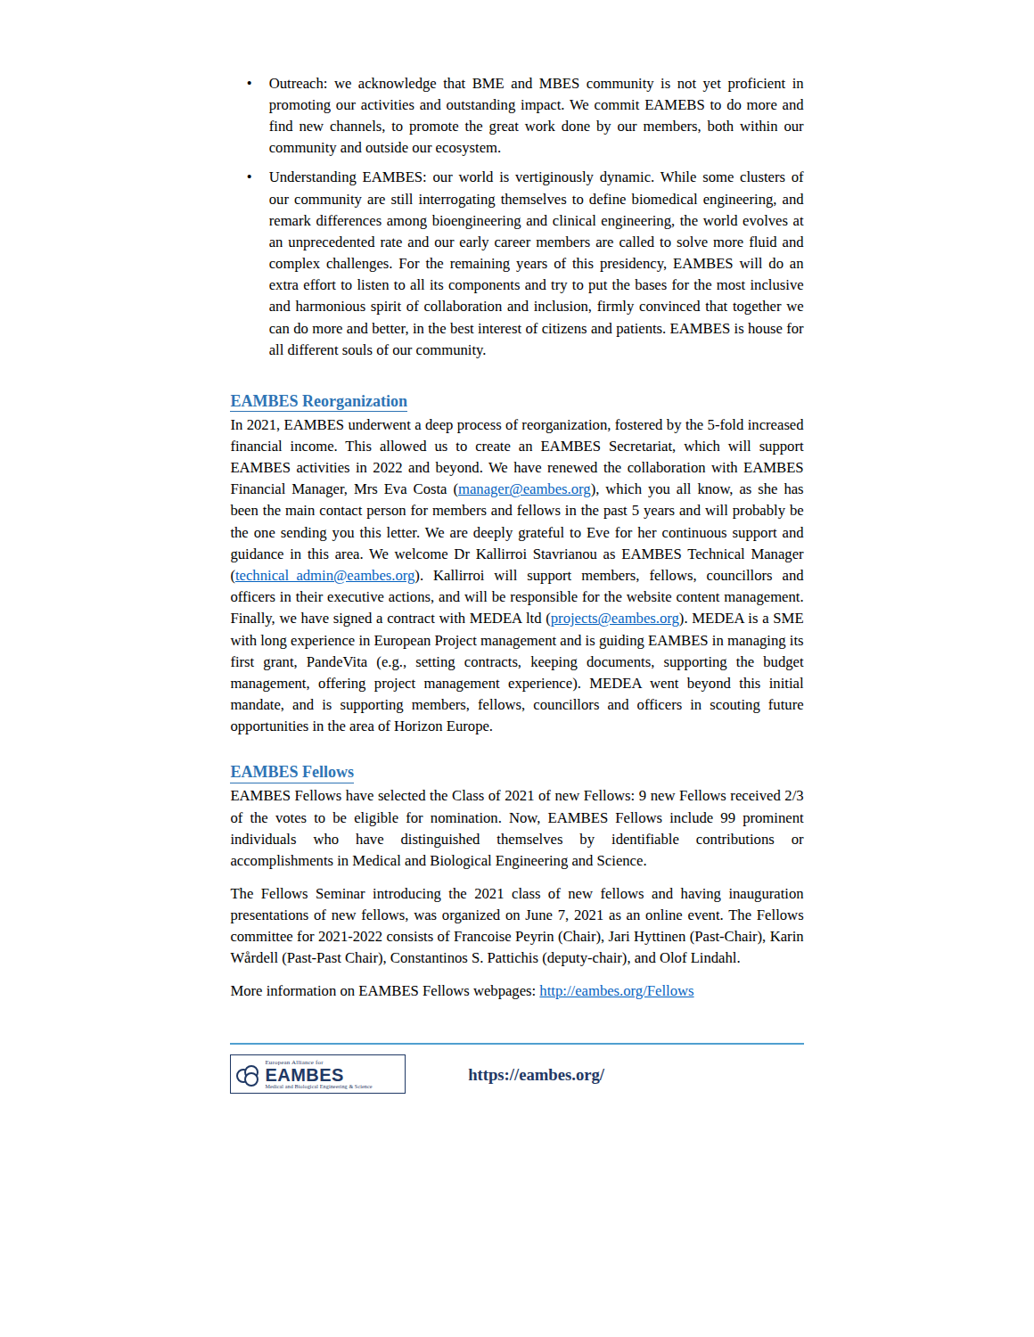Outreach: we acknowledge that BME and MBES community is not yet proficient in promoting our activities and outstanding impact. We commit EAMEBS to do more and find new channels, to promote the great work done by our members, both within our community and outside our ecosystem.
Understanding EAMBES: our world is vertiginously dynamic. While some clusters of our community are still interrogating themselves to define biomedical engineering, and remark differences among bioengineering and clinical engineering, the world evolves at an unprecedented rate and our early career members are called to solve more fluid and complex challenges. For the remaining years of this presidency, EAMBES will do an extra effort to listen to all its components and try to put the bases for the most inclusive and harmonious spirit of collaboration and inclusion, firmly convinced that together we can do more and better, in the best interest of citizens and patients. EAMBES is house for all different souls of our community.
EAMBES Reorganization
In 2021, EAMBES underwent a deep process of reorganization, fostered by the 5-fold increased financial income. This allowed us to create an EAMBES Secretariat, which will support EAMBES activities in 2022 and beyond. We have renewed the collaboration with EAMBES Financial Manager, Mrs Eva Costa (manager@eambes.org), which you all know, as she has been the main contact person for members and fellows in the past 5 years and will probably be the one sending you this letter. We are deeply grateful to Eve for her continuous support and guidance in this area. We welcome Dr Kallirroi Stavrianou as EAMBES Technical Manager (technical_admin@eambes.org). Kallirroi will support members, fellows, councillors and officers in their executive actions, and will be responsible for the website content management. Finally, we have signed a contract with MEDEA ltd (projects@eambes.org). MEDEA is a SME with long experience in European Project management and is guiding EAMBES in managing its first grant, PandeVita (e.g., setting contracts, keeping documents, supporting the budget management, offering project management experience). MEDEA went beyond this initial mandate, and is supporting members, fellows, councillors and officers in scouting future opportunities in the area of Horizon Europe.
EAMBES Fellows
EAMBES Fellows have selected the Class of 2021 of new Fellows: 9 new Fellows received 2/3 of the votes to be eligible for nomination. Now, EAMBES Fellows include 99 prominent individuals who have distinguished themselves by identifiable contributions or accomplishments in Medical and Biological Engineering and Science.
The Fellows Seminar introducing the 2021 class of new fellows and having inauguration presentations of new fellows, was organized on June 7, 2021 as an online event. The Fellows committee for 2021-2022 consists of Francoise Peyrin (Chair), Jari Hyttinen (Past-Chair), Karin Wårdell (Past-Past Chair), Constantinos S. Pattichis (deputy-chair), and Olof Lindahl.
More information on EAMBES Fellows webpages: http://eambes.org/Fellows
European Alliance for
EAMBES
Medical and Biological Engineering & Science
https://eambes.org/